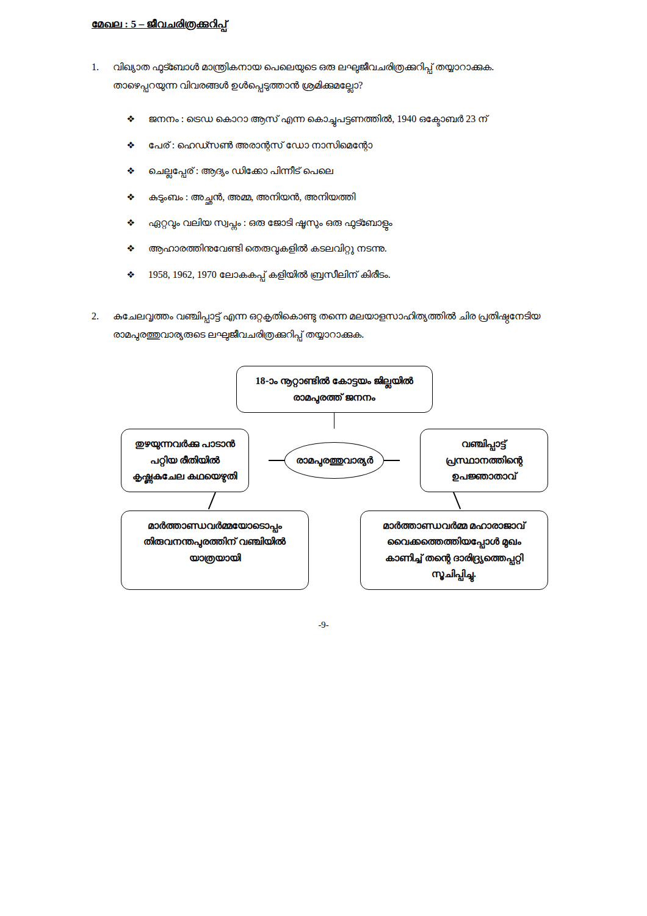മേഖല : 5 – ജീവചരിത്രക്കുറിപ്പ്
വിഖ്യാത ഫുട്ബോൾ മാന്ത്രികനായ പെലെയുടെ ഒരു ലഘുജീവചരിത്രക്കുറിപ്പ് തയ്യാറാക്കുക. താഴെപ്പറയുന്ന വിവരങ്ങൾ ഉൾപ്പെടുത്താൻ ശ്രമിക്കുമല്ലോ?
ജനനം : ട്രെഡ കൊറാ ആസ് എന്ന കൊച്ചുപട്ടണത്തിൽ, 1940 ഒക്ടോബർ 23 ന്
പേര് : ഹെഡ്സൺ അരാന്റസ് ഡോ നാസിമെന്റോ
ചെല്ലപ്പേര് : ആദ്യം ഡിക്കോ പിന്നീട് പെലെ
കുടുംബം : അച്ഛൻ, അമ്മ, അനിയൻ, അനിയത്തി
ഏറ്റവും വലിയ സ്വപ്നം : ഒരു ജോടി ഷൂസും ഒരു ഫുട്ബോളും
ആഹാരത്തിനുവേണ്ടി തെരുവുകളിൽ കടലവിറ്റു നടന്നു.
1958, 1962, 1970 ലോകകപ്പ് കളിയിൽ ബ്രസീലിന് കിരീടം.
കുചേലവൃത്തം വഞ്ചിപ്പാട്ട് എന്ന ഒറ്റകൃതികൊണ്ടു തന്നെ മലയാളസാഹിത്യത്തിൽ ചിര പ്രതിഷ്ഠനേടിയ രാമപുരത്തുവാര്യരുടെ ലഘുജീവചരിത്രക്കുറിപ്പ് തയ്യാറാക്കുക.
18-ാം നൂറ്റാണ്ടിൽ കോട്ടയം ജില്ലയിൽ രാമപുരത്ത് ജനനം
തുഴയുന്നവർക്കു പാടാൻ പറ്റിയ രീതിയിൽ കൃഷ്ണകുചേല കഥയെഴുതി
രാമപുരത്തുവാര്യർ
വഞ്ചിപ്പാട്ട് പ്രസ്ഥാനത്തിന്റെ ഉപജ്ഞാതാവ്
മാർത്താണ്ഡവർമ്മയോടൊപ്പം തിരുവനന്തപുരത്തിന് വഞ്ചിയിൽ യാത്രയായി
മാർത്താണ്ഡവർമ്മ മഹാരാജാവ് വൈക്കത്തെത്തിയപ്പോൾ മുഖം കാണിച്ച് തന്റെ ദാരിദ്ര്യത്തെപ്പറ്റി സൂചിപ്പിച്ചു.
-9-